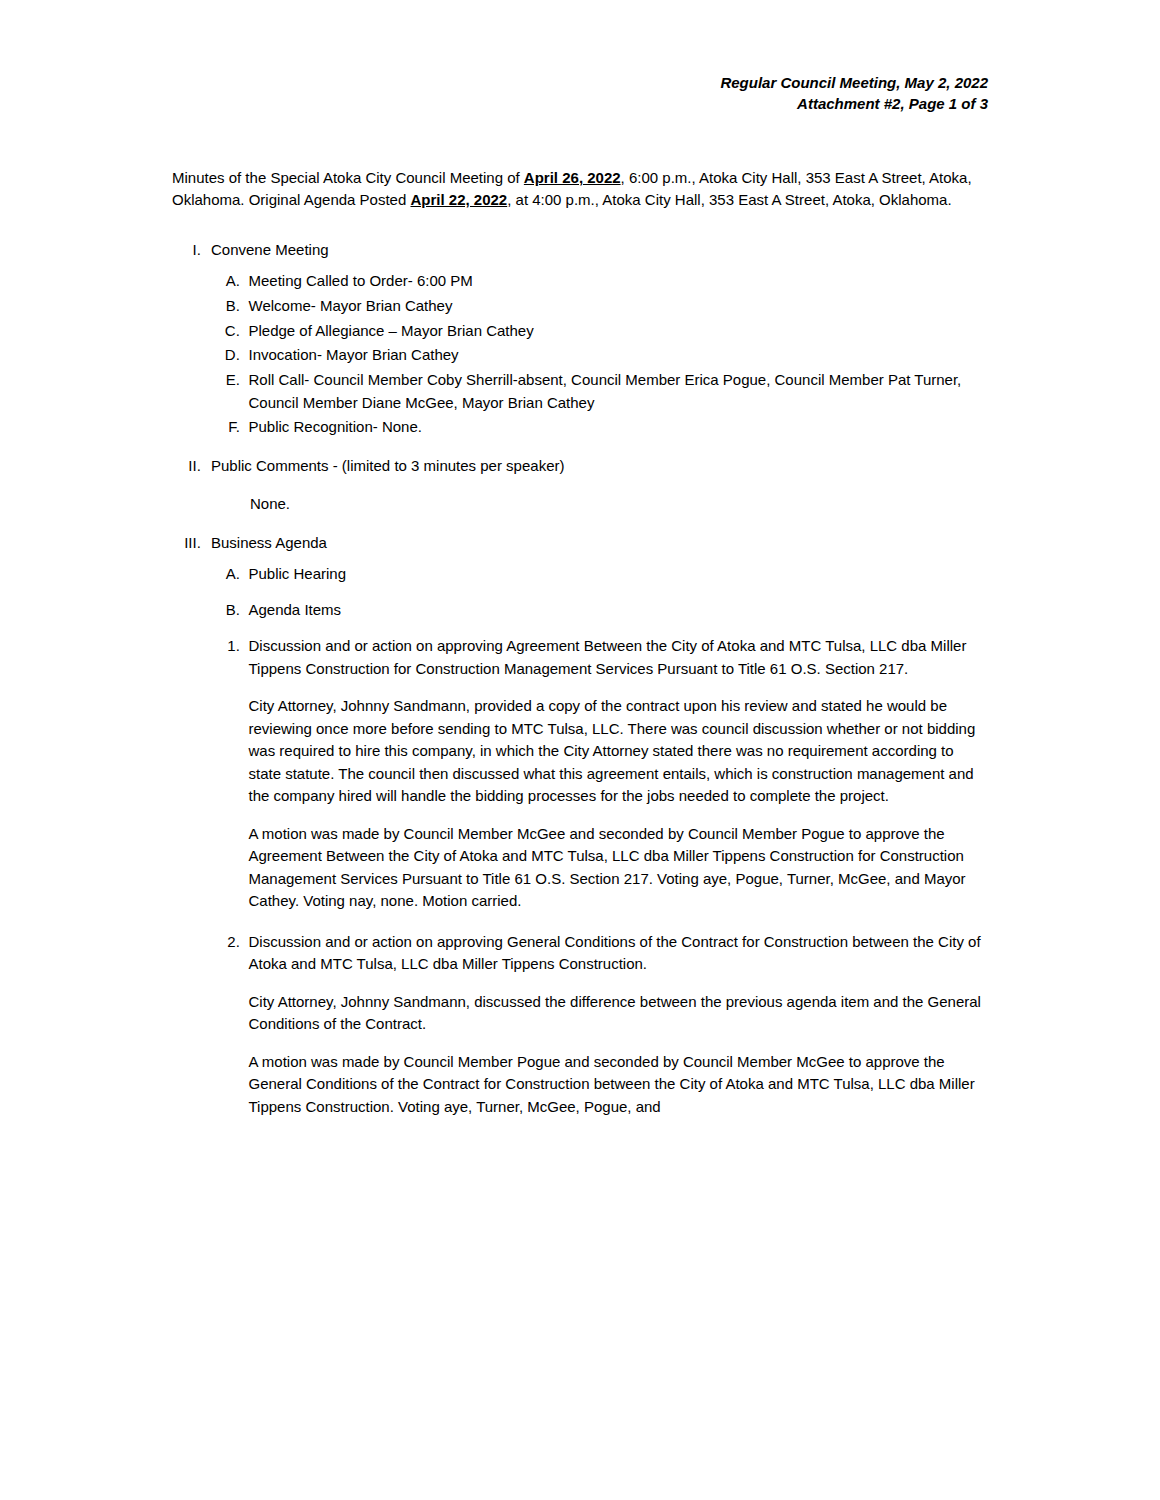Regular Council Meeting, May 2, 2022
Attachment #2, Page 1 of 3
Minutes of the Special Atoka City Council Meeting of April 26, 2022, 6:00 p.m., Atoka City Hall, 353 East A Street, Atoka, Oklahoma. Original Agenda Posted April 22, 2022, at 4:00 p.m., Atoka City Hall, 353 East A Street, Atoka, Oklahoma.
Convene Meeting
Meeting Called to Order- 6:00 PM
Welcome- Mayor Brian Cathey
Pledge of Allegiance – Mayor Brian Cathey
Invocation- Mayor Brian Cathey
Roll Call- Council Member Coby Sherrill-absent, Council Member Erica Pogue, Council Member Pat Turner, Council Member Diane McGee, Mayor Brian Cathey
Public Recognition- None.
Public Comments - (limited to 3 minutes per speaker)
None.
Business Agenda
Public Hearing
Agenda Items
Discussion and or action on approving Agreement Between the City of Atoka and MTC Tulsa, LLC dba Miller Tippens Construction for Construction Management Services Pursuant to Title 61 O.S. Section 217.
City Attorney, Johnny Sandmann, provided a copy of the contract upon his review and stated he would be reviewing once more before sending to MTC Tulsa, LLC. There was council discussion whether or not bidding was required to hire this company, in which the City Attorney stated there was no requirement according to state statute. The council then discussed what this agreement entails, which is construction management and the company hired will handle the bidding processes for the jobs needed to complete the project.
A motion was made by Council Member McGee and seconded by Council Member Pogue to approve the Agreement Between the City of Atoka and MTC Tulsa, LLC dba Miller Tippens Construction for Construction Management Services Pursuant to Title 61 O.S. Section 217. Voting aye, Pogue, Turner, McGee, and Mayor Cathey. Voting nay, none. Motion carried.
Discussion and or action on approving General Conditions of the Contract for Construction between the City of Atoka and MTC Tulsa, LLC dba Miller Tippens Construction.
City Attorney, Johnny Sandmann, discussed the difference between the previous agenda item and the General Conditions of the Contract.
A motion was made by Council Member Pogue and seconded by Council Member McGee to approve the General Conditions of the Contract for Construction between the City of Atoka and MTC Tulsa, LLC dba Miller Tippens Construction. Voting aye, Turner, McGee, Pogue, and